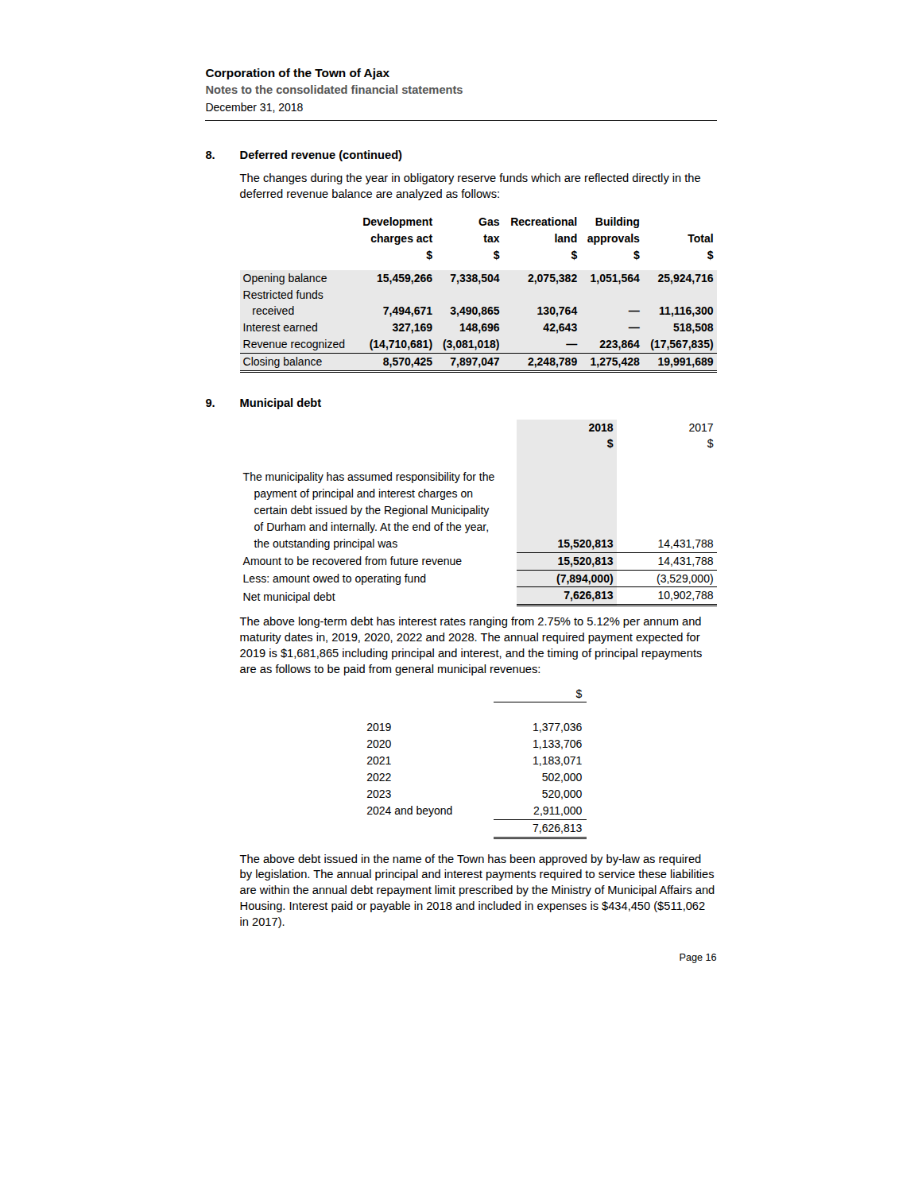Corporation of the Town of Ajax
Notes to the consolidated financial statements
December 31, 2018
8. Deferred revenue (continued)
The changes during the year in obligatory reserve funds which are reflected directly in the deferred revenue balance are analyzed as follows:
| | Development | Gas | Recreational | Building | |
| --- | --- | --- | --- | --- | --- |
| | charges act | tax | land | approvals | Total |
| | $ | $ | $ | $ | $ |
| Opening balance | 15,459,266 | 7,338,504 | 2,075,382 | 1,051,564 | 25,924,716 |
| Restricted funds | | | | | |
| received | 7,494,671 | 3,490,865 | 130,764 | — | 11,116,300 |
| Interest earned | 327,169 | 148,696 | 42,643 | — | 518,508 |
| Revenue recognized | (14,710,681) | (3,081,018) | — | 223,864 | (17,567,835) |
| Closing balance | 8,570,425 | 7,897,047 | 2,248,789 | 1,275,428 | 19,991,689 |
9. Municipal debt
| | 2018 | 2017 |
| | $ | $ |
| The municipality has assumed responsibility for the | | |
| payment of principal and interest charges on | | |
| certain debt issued by the Regional Municipality | | |
| of Durham and internally. At the end of the year, | | |
| the outstanding principal was | 15,520,813 | 14,431,788 |
| Amount to be recovered from future revenue | 15,520,813 | 14,431,788 |
| Less: amount owed to operating fund | (7,894,000) | (3,529,000) |
| Net municipal debt | 7,626,813 | 10,902,788 |
The above long-term debt has interest rates ranging from 2.75% to 5.12% per annum and maturity dates in, 2019, 2020, 2022 and 2028. The annual required payment expected for 2019 is $1,681,865 including principal and interest, and the timing of principal repayments are as follows to be paid from general municipal revenues:
| | $ |
| 2019 | 1,377,036 |
| 2020 | 1,133,706 |
| 2021 | 1,183,071 |
| 2022 | 502,000 |
| 2023 | 520,000 |
| 2024 and beyond | 2,911,000 |
| | 7,626,813 |
The above debt issued in the name of the Town has been approved by by-law as required by legislation. The annual principal and interest payments required to service these liabilities are within the annual debt repayment limit prescribed by the Ministry of Municipal Affairs and Housing. Interest paid or payable in 2018 and included in expenses is $434,450 ($511,062 in 2017).
Page 16